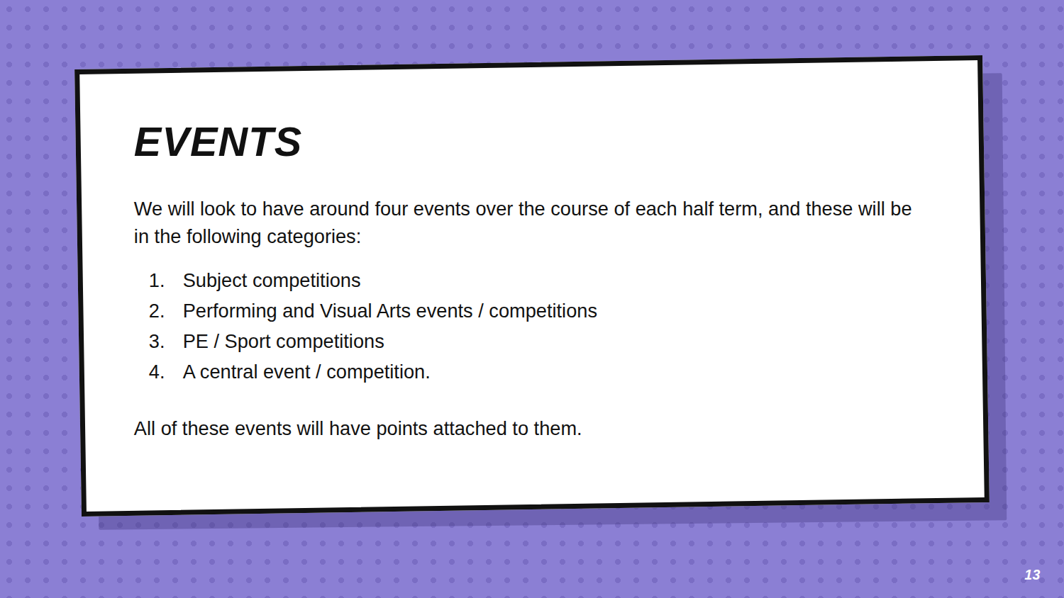Events
We will look to have around four events over the course of each half term, and these will be in the following categories:
Subject competitions
Performing and Visual Arts events / competitions
PE / Sport competitions
A central event / competition.
All of these events will have points attached to them.
13